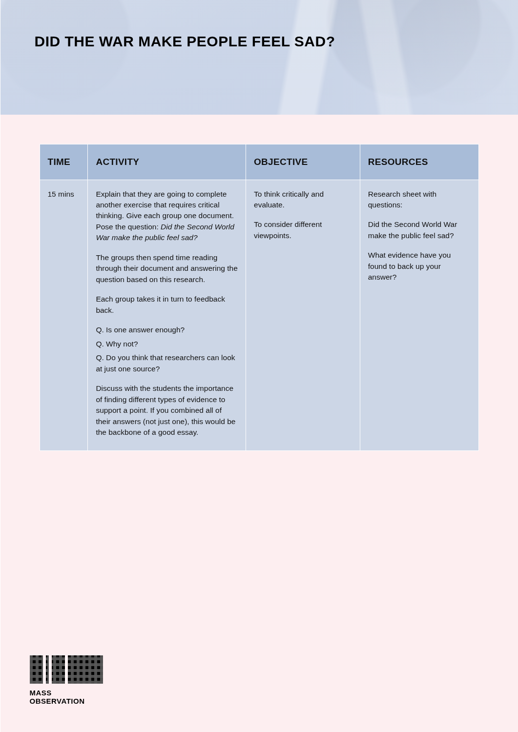Did the War Make People Feel Sad?
| TIME | ACTIVITY | OBJECTIVE | RESOURCES |
| --- | --- | --- | --- |
| 15 mins | Explain that they are going to complete another exercise that requires critical thinking. Give each group one document. Pose the question: Did the Second World War make the public feel sad? The groups then spend time reading through their document and answering the question based on this research. Each group takes it in turn to feedback back. Q. Is one answer enough? Q. Why not? Q. Do you think that researchers can look at just one source? Discuss with the students the importance of finding different types of evidence to support a point. If you combined all of their answers (not just one), this would be the backbone of a good essay. | To think critically and evaluate. To consider different viewpoints. | Research sheet with questions: Did the Second World War make the public feel sad? What evidence have you found to back up your answer? |
Mass Observation